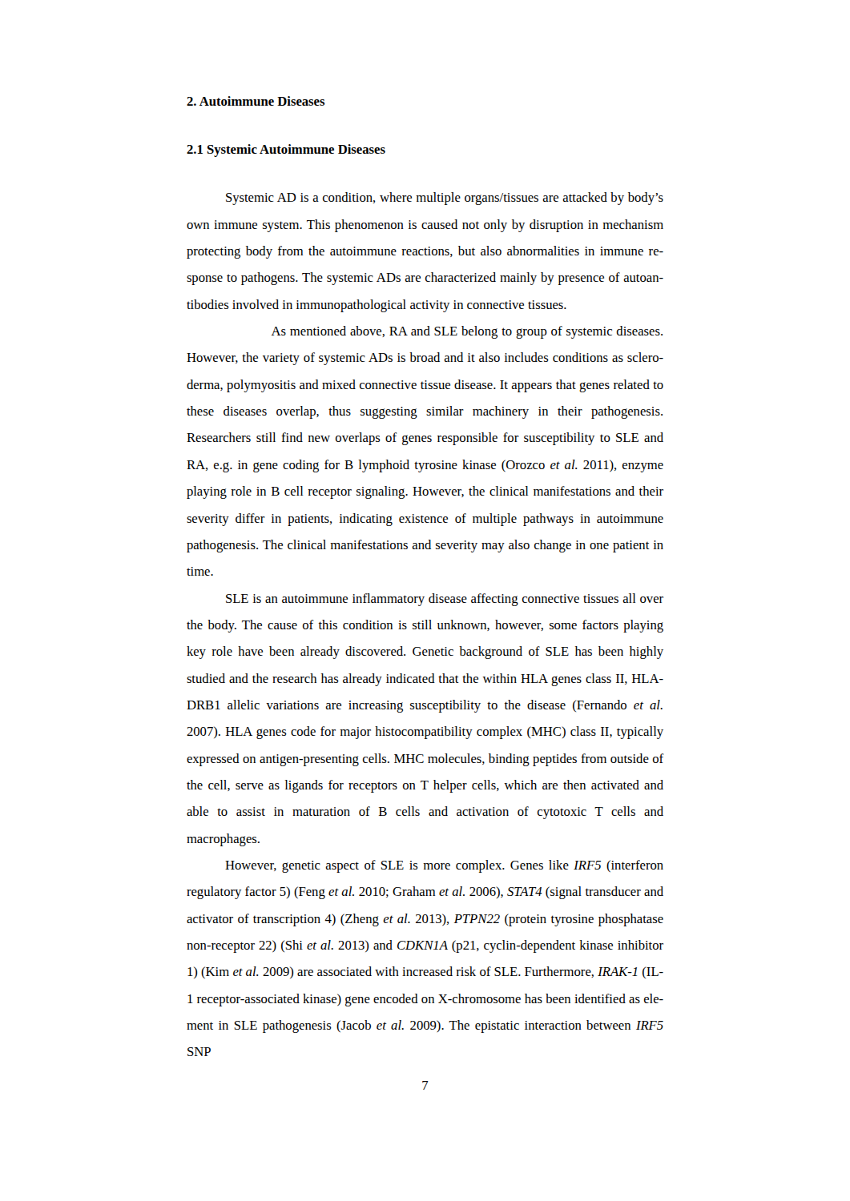2. Autoimmune Diseases
2.1 Systemic Autoimmune Diseases
Systemic AD is a condition, where multiple organs/tissues are attacked by body’s own immune system. This phenomenon is caused not only by disruption in mechanism protecting body from the autoimmune reactions, but also abnormalities in immune response to pathogens. The systemic ADs are characterized mainly by presence of autoantibodies involved in immunopathological activity in connective tissues.
As mentioned above, RA and SLE belong to group of systemic diseases. However, the variety of systemic ADs is broad and it also includes conditions as scleroderma, polymyositis and mixed connective tissue disease. It appears that genes related to these diseases overlap, thus suggesting similar machinery in their pathogenesis. Researchers still find new overlaps of genes responsible for susceptibility to SLE and RA, e.g. in gene coding for B lymphoid tyrosine kinase (Orozco et al. 2011), enzyme playing role in B cell receptor signaling. However, the clinical manifestations and their severity differ in patients, indicating existence of multiple pathways in autoimmune pathogenesis. The clinical manifestations and severity may also change in one patient in time.
SLE is an autoimmune inflammatory disease affecting connective tissues all over the body. The cause of this condition is still unknown, however, some factors playing key role have been already discovered. Genetic background of SLE has been highly studied and the research has already indicated that the within HLA genes class II, HLA-DRB1 allelic variations are increasing susceptibility to the disease (Fernando et al. 2007). HLA genes code for major histocompatibility complex (MHC) class II, typically expressed on antigen-presenting cells. MHC molecules, binding peptides from outside of the cell, serve as ligands for receptors on T helper cells, which are then activated and able to assist in maturation of B cells and activation of cytotoxic T cells and macrophages.
However, genetic aspect of SLE is more complex. Genes like IRF5 (interferon regulatory factor 5) (Feng et al. 2010; Graham et al. 2006), STAT4 (signal transducer and activator of transcription 4) (Zheng et al. 2013), PTPN22 (protein tyrosine phosphatase non-receptor 22) (Shi et al. 2013) and CDKN1A (p21, cyclin-dependent kinase inhibitor 1) (Kim et al. 2009) are associated with increased risk of SLE. Furthermore, IRAK-1 (IL-1 receptor-associated kinase) gene encoded on X-chromosome has been identified as element in SLE pathogenesis (Jacob et al. 2009). The epistatic interaction between IRF5 SNP
7